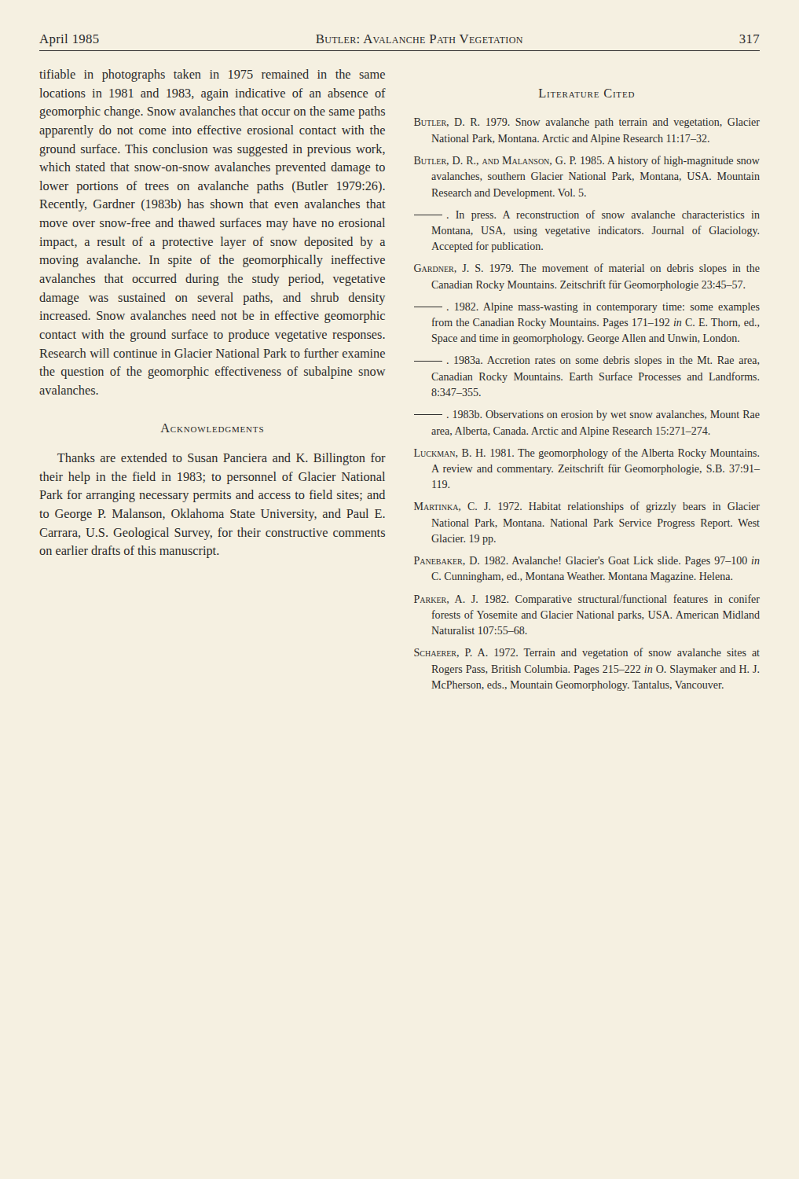April 1985 Butler: Avalanche Path Vegetation 317
tifiable in photographs taken in 1975 remained in the same locations in 1981 and 1983, again indicative of an absence of geomorphic change. Snow avalanches that occur on the same paths apparently do not come into effective erosional contact with the ground surface. This conclusion was suggested in previous work, which stated that snow-on-snow avalanches prevented damage to lower portions of trees on avalanche paths (Butler 1979:26). Recently, Gardner (1983b) has shown that even avalanches that move over snow-free and thawed surfaces may have no erosional impact, a result of a protective layer of snow deposited by a moving avalanche. In spite of the geomorphically ineffective avalanches that occurred during the study period, vegetative damage was sustained on several paths, and shrub density increased. Snow avalanches need not be in effective geomorphic contact with the ground surface to produce vegetative responses. Research will continue in Glacier National Park to further examine the question of the geomorphic effectiveness of subalpine snow avalanches.
Acknowledgments
Thanks are extended to Susan Panciera and K. Billington for their help in the field in 1983; to personnel of Glacier National Park for arranging necessary permits and access to field sites; and to George P. Malanson, Oklahoma State University, and Paul E. Carrara, U.S. Geological Survey, for their constructive comments on earlier drafts of this manuscript.
Literature Cited
Butler, D. R. 1979. Snow avalanche path terrain and vegetation, Glacier National Park, Montana. Arctic and Alpine Research 11:17–32.
Butler, D. R., and Malanson, G. P. 1985. A history of high-magnitude snow avalanches, southern Glacier National Park, Montana, USA. Mountain Research and Development. Vol. 5.
. In press. A reconstruction of snow avalanche characteristics in Montana, USA, using vegetative indicators. Journal of Glaciology. Accepted for publication.
Gardner, J. S. 1979. The movement of material on debris slopes in the Canadian Rocky Mountains. Zeitschrift für Geomorphologie 23:45–57.
. 1982. Alpine mass-wasting in contemporary time: some examples from the Canadian Rocky Mountains. Pages 171–192 in C. E. Thorn, ed., Space and time in geomorphology. George Allen and Unwin, London.
. 1983a. Accretion rates on some debris slopes in the Mt. Rae area, Canadian Rocky Mountains. Earth Surface Processes and Landforms. 8:347–355.
. 1983b. Observations on erosion by wet snow avalanches, Mount Rae area, Alberta, Canada. Arctic and Alpine Research 15:271–274.
Luckman, B. H. 1981. The geomorphology of the Alberta Rocky Mountains. A review and commentary. Zeitschrift für Geomorphologie, S.B. 37:91–119.
Martinka, C. J. 1972. Habitat relationships of grizzly bears in Glacier National Park, Montana. National Park Service Progress Report. West Glacier. 19 pp.
Panebaker, D. 1982. Avalanche! Glacier's Goat Lick slide. Pages 97–100 in C. Cunningham, ed., Montana Weather. Montana Magazine. Helena.
Parker, A. J. 1982. Comparative structural/functional features in conifer forests of Yosemite and Glacier National parks, USA. American Midland Naturalist 107:55–68.
Schaerer, P. A. 1972. Terrain and vegetation of snow avalanche sites at Rogers Pass, British Columbia. Pages 215–222 in O. Slaymaker and H. J. McPherson, eds., Mountain Geomorphology. Tantalus, Vancouver.